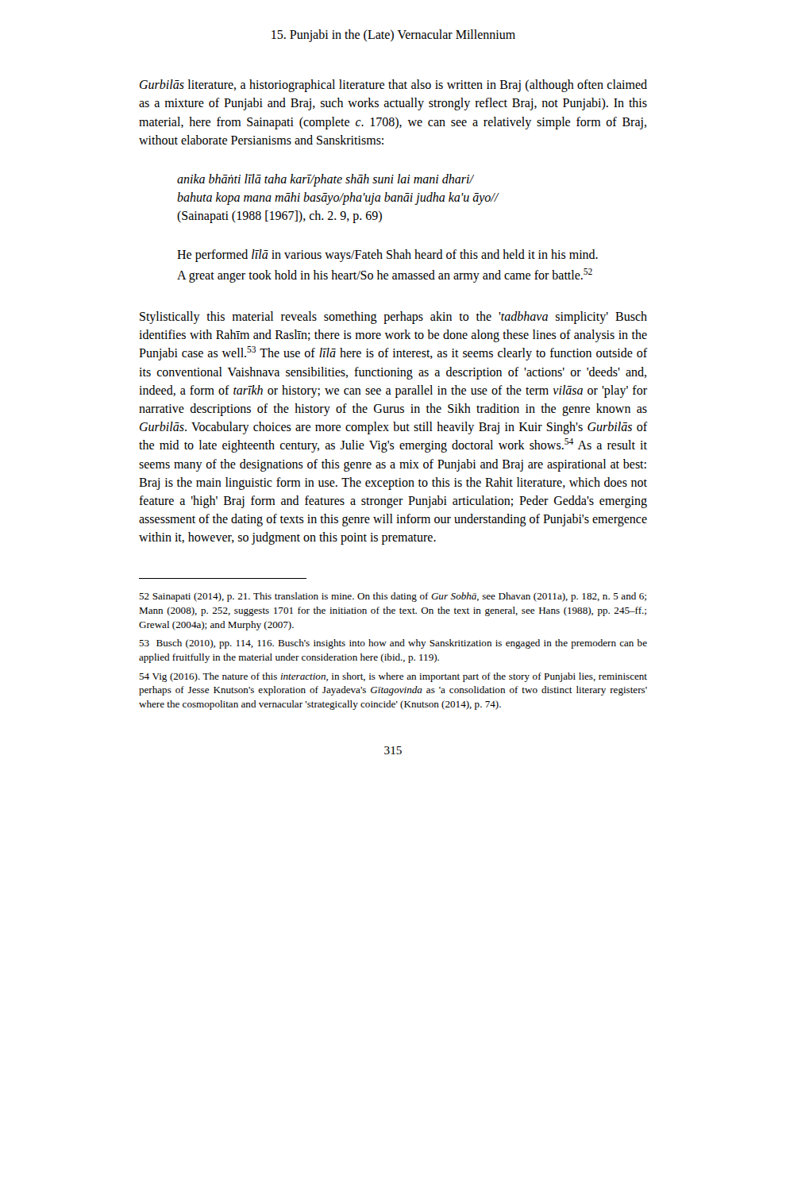15. Punjabi in the (Late) Vernacular Millennium
Gurbilās literature, a historiographical literature that also is written in Braj (although often claimed as a mixture of Punjabi and Braj, such works actually strongly reflect Braj, not Punjabi). In this material, here from Sainapati (complete c. 1708), we can see a relatively simple form of Braj, without elaborate Persianisms and Sanskritisms:
anika bhāṅti līlā taha karī/phate shāh suni lai mani dhari/
bahuta kopa mana māhi basāyo/pha'uja banāi judha ka'u āyo//
(Sainapati (1988 [1967]), ch. 2. 9, p. 69)
He performed līlā in various ways/Fateh Shah heard of this and held it in his mind.
A great anger took hold in his heart/So he amassed an army and came for battle.52
Stylistically this material reveals something perhaps akin to the 'tadbhava simplicity' Busch identifies with Rahīm and Raslīn; there is more work to be done along these lines of analysis in the Punjabi case as well.53 The use of līlā here is of interest, as it seems clearly to function outside of its conventional Vaishnava sensibilities, functioning as a description of 'actions' or 'deeds' and, indeed, a form of tarīkh or history; we can see a parallel in the use of the term vilāsa or 'play' for narrative descriptions of the history of the Gurus in the Sikh tradition in the genre known as Gurbilās. Vocabulary choices are more complex but still heavily Braj in Kuir Singh's Gurbilās of the mid to late eighteenth century, as Julie Vig's emerging doctoral work shows.54 As a result it seems many of the designations of this genre as a mix of Punjabi and Braj are aspirational at best: Braj is the main linguistic form in use. The exception to this is the Rahit literature, which does not feature a 'high' Braj form and features a stronger Punjabi articulation; Peder Gedda's emerging assessment of the dating of texts in this genre will inform our understanding of Punjabi's emergence within it, however, so judgment on this point is premature.
52 Sainapati (2014), p. 21. This translation is mine. On this dating of Gur Sobhā, see Dhavan (2011a), p. 182, n. 5 and 6; Mann (2008), p. 252, suggests 1701 for the initiation of the text. On the text in general, see Hans (1988), pp. 245–ff.; Grewal (2004a); and Murphy (2007).
53 Busch (2010), pp. 114, 116. Busch's insights into how and why Sanskritization is engaged in the premodern can be applied fruitfully in the material under consideration here (ibid., p. 119).
54 Vig (2016). The nature of this interaction, in short, is where an important part of the story of Punjabi lies, reminiscent perhaps of Jesse Knutson's exploration of Jayadeva's Gītagovinda as 'a consolidation of two distinct literary registers' where the cosmopolitan and vernacular 'strategically coincide' (Knutson (2014), p. 74).
315